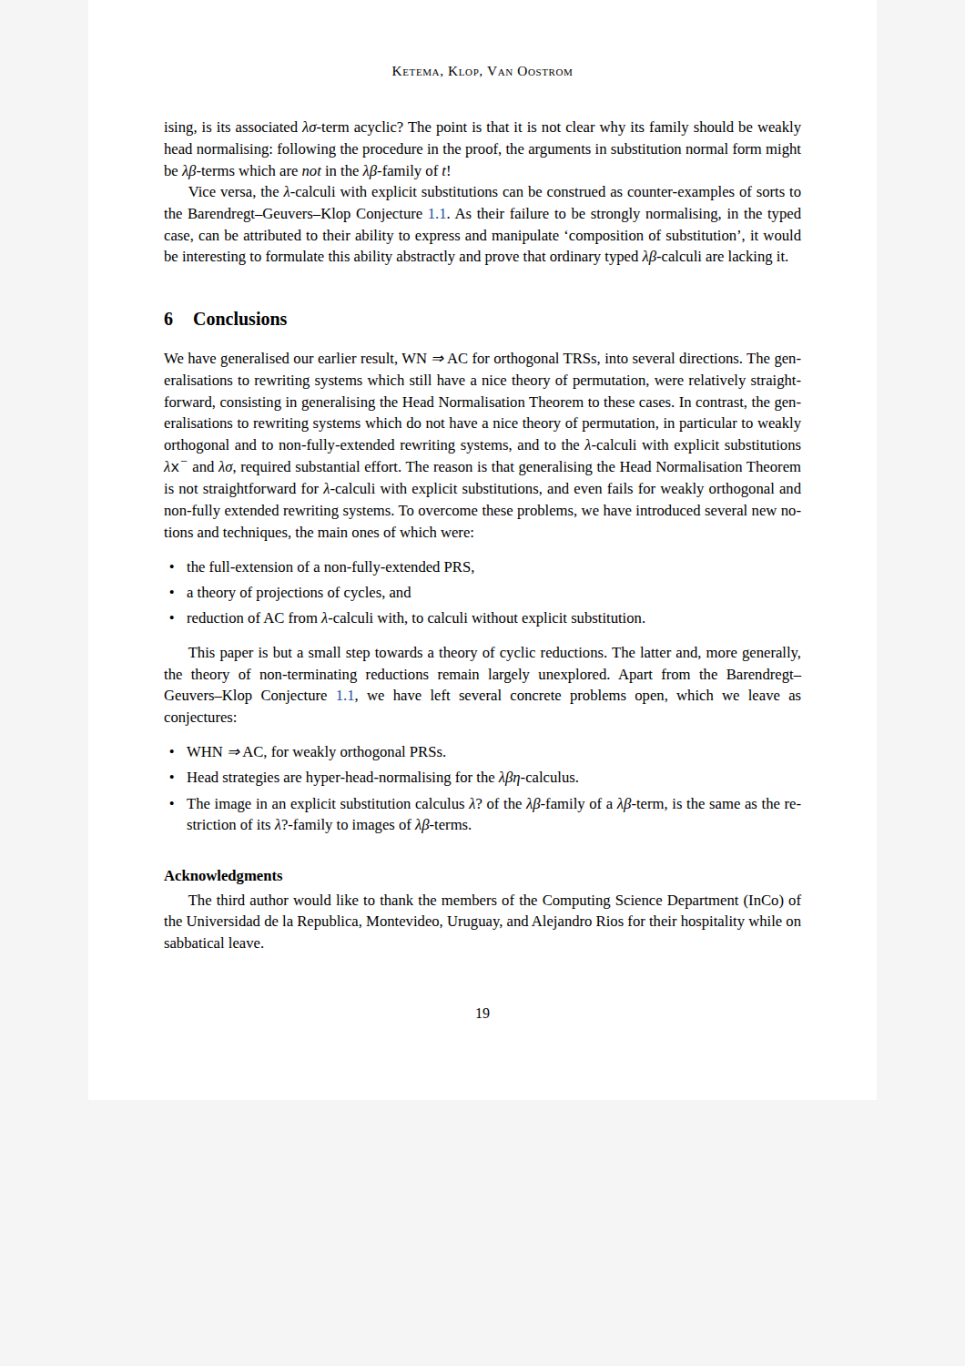Ketema, Klop, Van Oostrom
ising, is its associated λσ-term acyclic? The point is that it is not clear why its family should be weakly head normalising: following the procedure in the proof, the arguments in substitution normal form might be λβ-terms which are not in the λβ-family of t!
Vice versa, the λ-calculi with explicit substitutions can be construed as counter-examples of sorts to the Barendregt–Geuvers–Klop Conjecture 1.1. As their failure to be strongly normalising, in the typed case, can be attributed to their ability to express and manipulate ‘composition of substitution’, it would be interesting to formulate this ability abstractly and prove that ordinary typed λβ-calculi are lacking it.
6 Conclusions
We have generalised our earlier result, WN ⇒ AC for orthogonal TRSs, into several directions. The generalisations to rewriting systems which still have a nice theory of permutation, were relatively straightforward, consisting in generalising the Head Normalisation Theorem to these cases. In contrast, the generalisations to rewriting systems which do not have a nice theory of permutation, in particular to weakly orthogonal and to non-fully-extended rewriting systems, and to the λ-calculi with explicit substitutions λx− and λσ, required substantial effort. The reason is that generalising the Head Normalisation Theorem is not straightforward for λ-calculi with explicit substitutions, and even fails for weakly orthogonal and non-fully extended rewriting systems. To overcome these problems, we have introduced several new notions and techniques, the main ones of which were:
the full-extension of a non-fully-extended PRS,
a theory of projections of cycles, and
reduction of AC from λ-calculi with, to calculi without explicit substitution.
This paper is but a small step towards a theory of cyclic reductions. The latter and, more generally, the theory of non-terminating reductions remain largely unexplored. Apart from the Barendregt–Geuvers–Klop Conjecture 1.1, we have left several concrete problems open, which we leave as conjectures:
WHN ⇒ AC, for weakly orthogonal PRSs.
Head strategies are hyper-head-normalising for the λβη-calculus.
The image in an explicit substitution calculus λ? of the λβ-family of a λβ-term, is the same as the restriction of its λ?-family to images of λβ-terms.
Acknowledgments
The third author would like to thank the members of the Computing Science Department (InCo) of the Universidad de la Republica, Montevideo, Uruguay, and Alejandro Rios for their hospitality while on sabbatical leave.
19